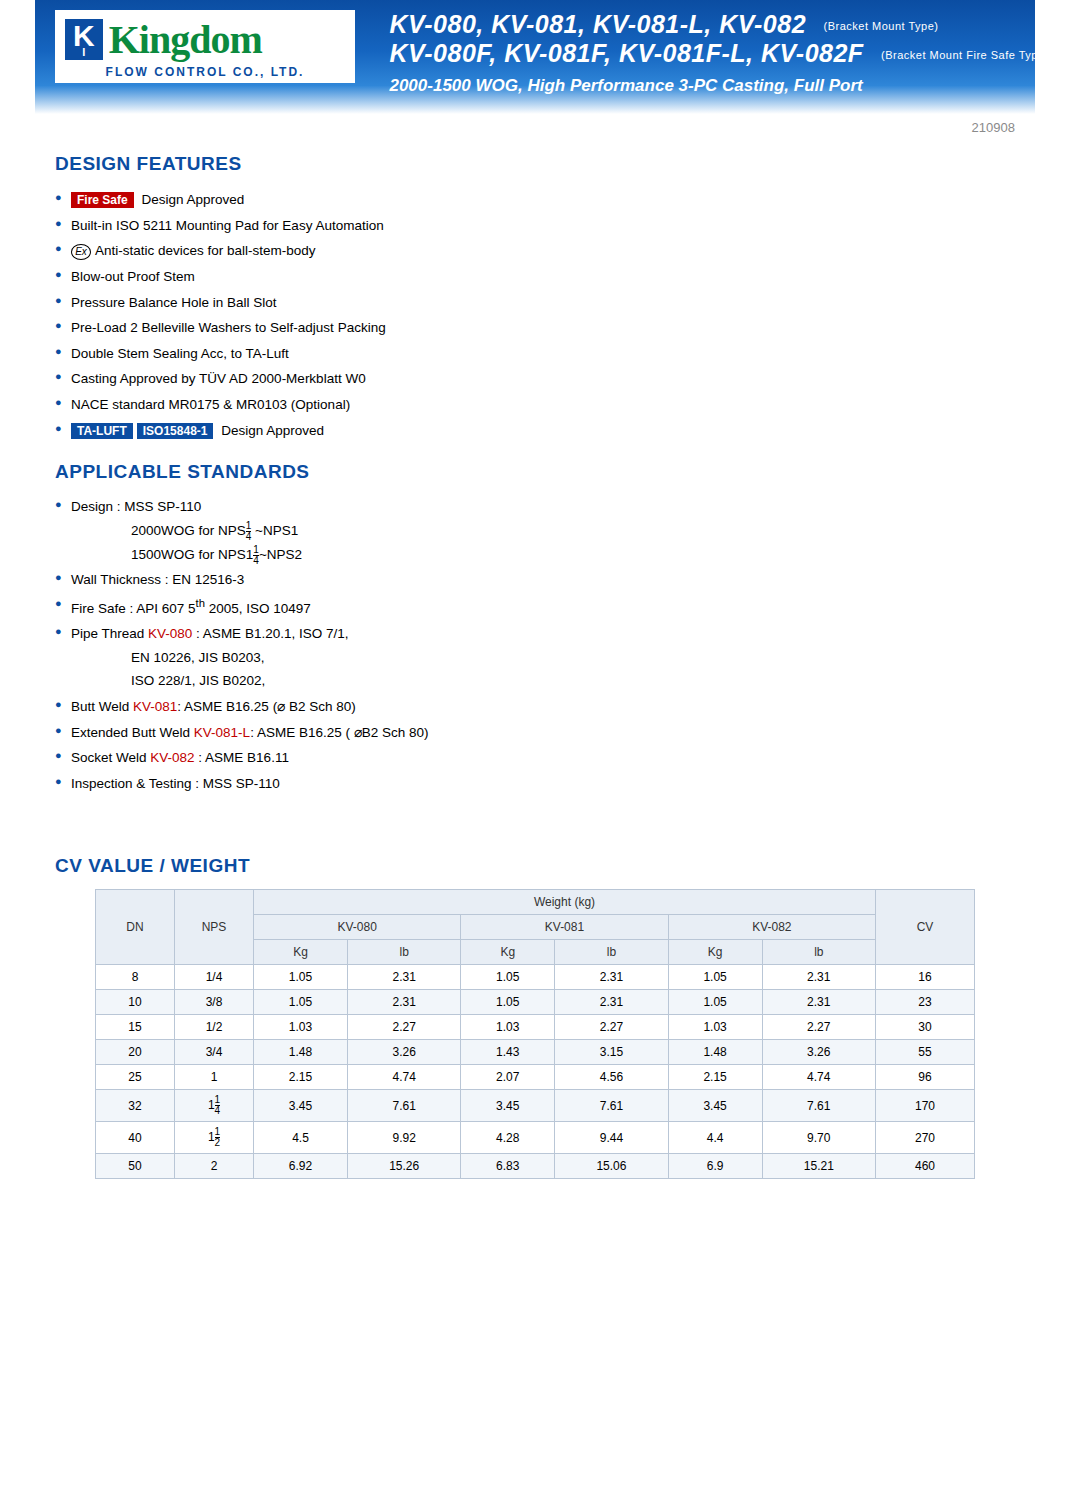KI
Kingdom
FLOW CONTROL CO., LTD.
KV-080, KV-081, KV-081-L, KV-082 (Bracket Mount Type)
KV-080F, KV-081F, KV-081F-L, KV-082F (Bracket Mount Fire Safe Type)
2000-1500 WOG, High Performance 3-PC Casting, Full Port
210908
DESIGN FEATURES
Fire Safe Design Approved
Built-in ISO 5211 Mounting Pad for Easy Automation
Ex Anti-static devices for ball-stem-body
Blow-out Proof Stem
Pressure Balance Hole in Ball Slot
Pre-Load 2 Belleville Washers to Self-adjust Packing
Double Stem Sealing Acc, to TA-Luft
Casting Approved by TÜV AD 2000-Merkblatt W0
NACE standard MR0175 & MR0103 (Optional)
TA-LUFT ISO15848-1 Design Approved
APPLICABLE STANDARDS
Design : MSS SP-110 2000WOG for NPS14 ~NPS1 1500WOG for NPS114~NPS2
Wall Thickness : EN 12516-3
Fire Safe : API 607 5th 2005, ISO 10497
Pipe Thread KV-080 : ASME B1.20.1, ISO 7/1, EN 10226, JIS B0203, ISO 228/1, JIS B0202,
Butt Weld KV-081: ASME B16.25 (⌀ B2 Sch 80)
Extended Butt Weld KV-081-L: ASME B16.25 ( ⌀B2 Sch 80)
Socket Weld KV-082 : ASME B16.11
Inspection & Testing : MSS SP-110
CV VALUE / WEIGHT
| DN | NPS | Weight (kg) | CV |
| --- | --- | --- | --- |
| KV-080 | KV-081 | KV-082 |
| Kg | lb | Kg | lb | Kg | lb |
| 8 | 1/4 | 1.05 | 2.31 | 1.05 | 2.31 | 1.05 | 2.31 | 16 |
| 10 | 3/8 | 1.05 | 2.31 | 1.05 | 2.31 | 1.05 | 2.31 | 23 |
| 15 | 1/2 | 1.03 | 2.27 | 1.03 | 2.27 | 1.03 | 2.27 | 30 |
| 20 | 3/4 | 1.48 | 3.26 | 1.43 | 3.15 | 1.48 | 3.26 | 55 |
| 25 | 1 | 2.15 | 4.74 | 2.07 | 4.56 | 2.15 | 4.74 | 96 |
| 32 | 1 1 4 | 3.45 | 7.61 | 3.45 | 7.61 | 3.45 | 7.61 | 170 |
| 40 | 1 1 2 | 4.5 | 9.92 | 4.28 | 9.44 | 4.4 | 9.70 | 270 |
| 50 | 2 | 6.92 | 15.26 | 6.83 | 15.06 | 6.9 | 15.21 | 460 |